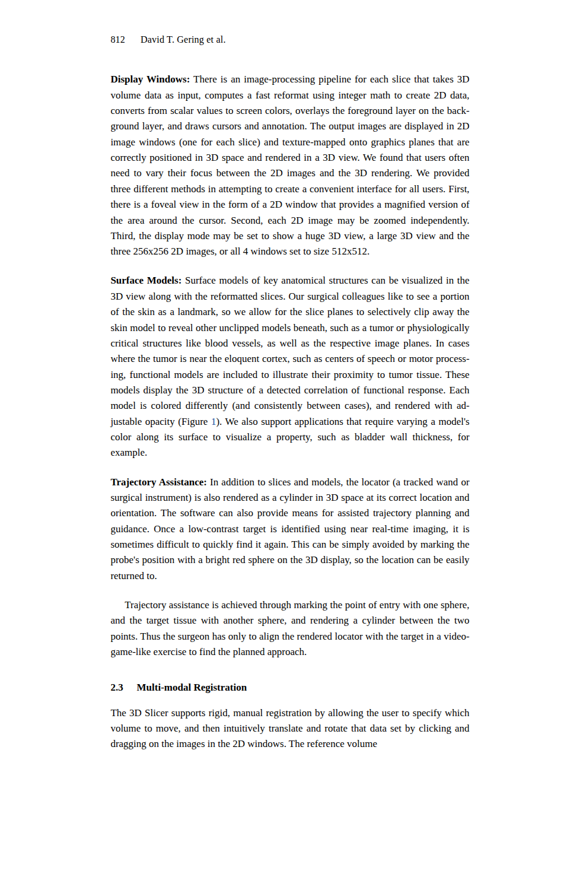812 David T. Gering et al.
Display Windows: There is an image-processing pipeline for each slice that takes 3D volume data as input, computes a fast reformat using integer math to create 2D data, converts from scalar values to screen colors, overlays the foreground layer on the background layer, and draws cursors and annotation. The output images are displayed in 2D image windows (one for each slice) and texture-mapped onto graphics planes that are correctly positioned in 3D space and rendered in a 3D view. We found that users often need to vary their focus between the 2D images and the 3D rendering. We provided three different methods in attempting to create a convenient interface for all users. First, there is a foveal view in the form of a 2D window that provides a magnified version of the area around the cursor. Second, each 2D image may be zoomed independently. Third, the display mode may be set to show a huge 3D view, a large 3D view and the three 256x256 2D images, or all 4 windows set to size 512x512.
Surface Models: Surface models of key anatomical structures can be visualized in the 3D view along with the reformatted slices. Our surgical colleagues like to see a portion of the skin as a landmark, so we allow for the slice planes to selectively clip away the skin model to reveal other unclipped models beneath, such as a tumor or physiologically critical structures like blood vessels, as well as the respective image planes. In cases where the tumor is near the eloquent cortex, such as centers of speech or motor processing, functional models are included to illustrate their proximity to tumor tissue. These models display the 3D structure of a detected correlation of functional response. Each model is colored differently (and consistently between cases), and rendered with adjustable opacity (Figure 1). We also support applications that require varying a model's color along its surface to visualize a property, such as bladder wall thickness, for example.
Trajectory Assistance: In addition to slices and models, the locator (a tracked wand or surgical instrument) is also rendered as a cylinder in 3D space at its correct location and orientation. The software can also provide means for assisted trajectory planning and guidance. Once a low-contrast target is identified using near real-time imaging, it is sometimes difficult to quickly find it again. This can be simply avoided by marking the probe's position with a bright red sphere on the 3D display, so the location can be easily returned to.
Trajectory assistance is achieved through marking the point of entry with one sphere, and the target tissue with another sphere, and rendering a cylinder between the two points. Thus the surgeon has only to align the rendered locator with the target in a video-game-like exercise to find the planned approach.
2.3 Multi-modal Registration
The 3D Slicer supports rigid, manual registration by allowing the user to specify which volume to move, and then intuitively translate and rotate that data set by clicking and dragging on the images in the 2D windows. The reference volume